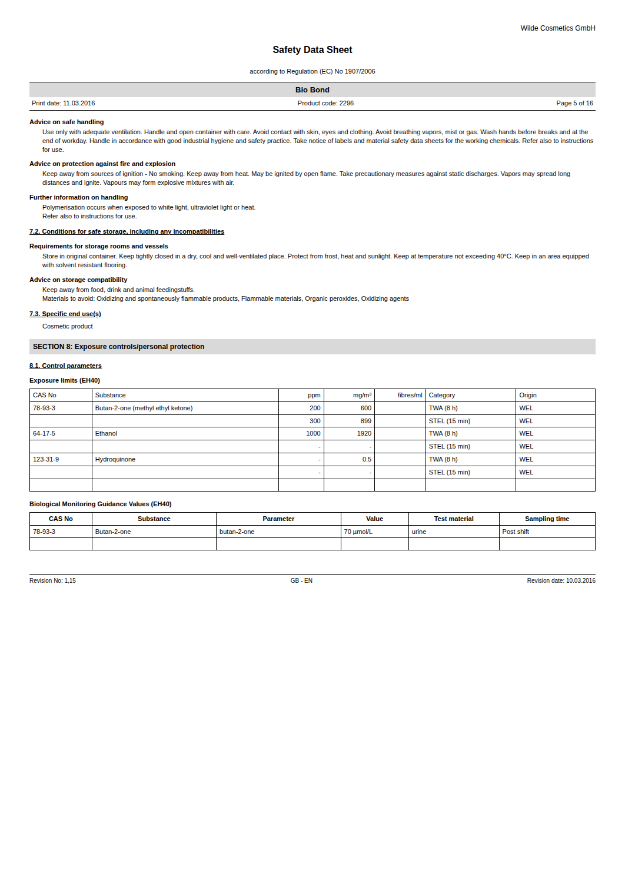Wilde Cosmetics GmbH
Safety Data Sheet
according to Regulation (EC) No 1907/2006
Bio Bond
Print date: 11.03.2016 Product code: 2296 Page 5 of 16
Advice on safe handling
Use only with adequate ventilation. Handle and open container with care. Avoid contact with skin, eyes and clothing. Avoid breathing vapors, mist or gas. Wash hands before breaks and at the end of workday. Handle in accordance with good industrial hygiene and safety practice. Take notice of labels and material safety data sheets for the working chemicals. Refer also to instructions for use.
Advice on protection against fire and explosion
Keep away from sources of ignition - No smoking. Keep away from heat. May be ignited by open flame. Take precautionary measures against static discharges. Vapors may spread long distances and ignite. Vapours may form explosive mixtures with air.
Further information on handling
Polymerisation occurs when exposed to white light, ultraviolet light or heat.
Refer also to instructions for use.
7.2. Conditions for safe storage, including any incompatibilities
Requirements for storage rooms and vessels
Store in original container. Keep tightly closed in a dry, cool and well-ventilated place. Protect from frost, heat and sunlight. Keep at temperature not exceeding 40°C. Keep in an area equipped with solvent resistant flooring.
Advice on storage compatibility
Keep away from food, drink and animal feedingstuffs.
Materials to avoid: Oxidizing and spontaneously flammable products, Flammable materials, Organic peroxides, Oxidizing agents
7.3. Specific end use(s)
Cosmetic product
SECTION 8: Exposure controls/personal protection
8.1. Control parameters
Exposure limits (EH40)
| CAS No | Substance | ppm | mg/m³ | fibres/ml | Category | Origin |
| --- | --- | --- | --- | --- | --- | --- |
| 78-93-3 | Butan-2-one (methyl ethyl ketone) | 200 | 600 | | TWA (8 h) | WEL |
| | | 300 | 899 | | STEL (15 min) | WEL |
| 64-17-5 | Ethanol | 1000 | 1920 | | TWA (8 h) | WEL |
| | | - | - | | STEL (15 min) | WEL |
| 123-31-9 | Hydroquinone | - | 0.5 | | TWA (8 h) | WEL |
| | | - | - | | STEL (15 min) | WEL |
Biological Monitoring Guidance Values (EH40)
| CAS No | Substance | Parameter | Value | Test material | Sampling time |
| --- | --- | --- | --- | --- | --- |
| 78-93-3 | Butan-2-one | butan-2-one | 70 µmol/L | urine | Post shift |
Revision No: 1,15 GB - EN Revision date: 10.03.2016